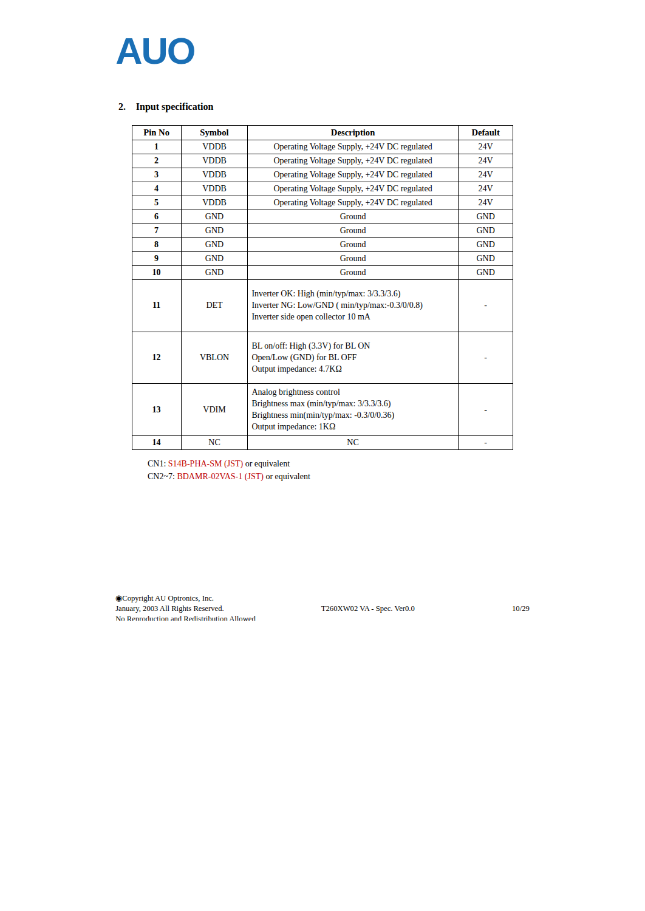AUO
2. Input specification
| Pin No | Symbol | Description | Default |
| --- | --- | --- | --- |
| 1 | VDDB | Operating Voltage Supply, +24V DC regulated | 24V |
| 2 | VDDB | Operating Voltage Supply, +24V DC regulated | 24V |
| 3 | VDDB | Operating Voltage Supply, +24V DC regulated | 24V |
| 4 | VDDB | Operating Voltage Supply, +24V DC regulated | 24V |
| 5 | VDDB | Operating Voltage Supply, +24V DC regulated | 24V |
| 6 | GND | Ground | GND |
| 7 | GND | Ground | GND |
| 8 | GND | Ground | GND |
| 9 | GND | Ground | GND |
| 10 | GND | Ground | GND |
| 11 | DET | Inverter OK: High (min/typ/max: 3/3.3/3.6) Inverter NG: Low/GND ( min/typ/max:-0.3/0/0.8) Inverter side open collector 10 mA | - |
| 12 | VBLON | BL on/off: High (3.3V) for BL ON Open/Low (GND) for BL OFF Output impedance: 4.7KΩ | - |
| 13 | VDIM | Analog brightness control Brightness max (min/typ/max: 3/3.3/3.6) Brightness min(min/typ/max: -0.3/0/0.36) Output impedance: 1KΩ | - |
| 14 | NC | NC | - |
CN1: S14B-PHA-SM (JST) or equivalent
CN2~7: BDAMR-02VAS-1 (JST) or equivalent
◉Copyright AU Optronics, Inc.
January, 2003 All Rights Reserved.
T260XW02 VA - Spec. Ver0.0
10/29
No Reproduction and Redistribution Allowed